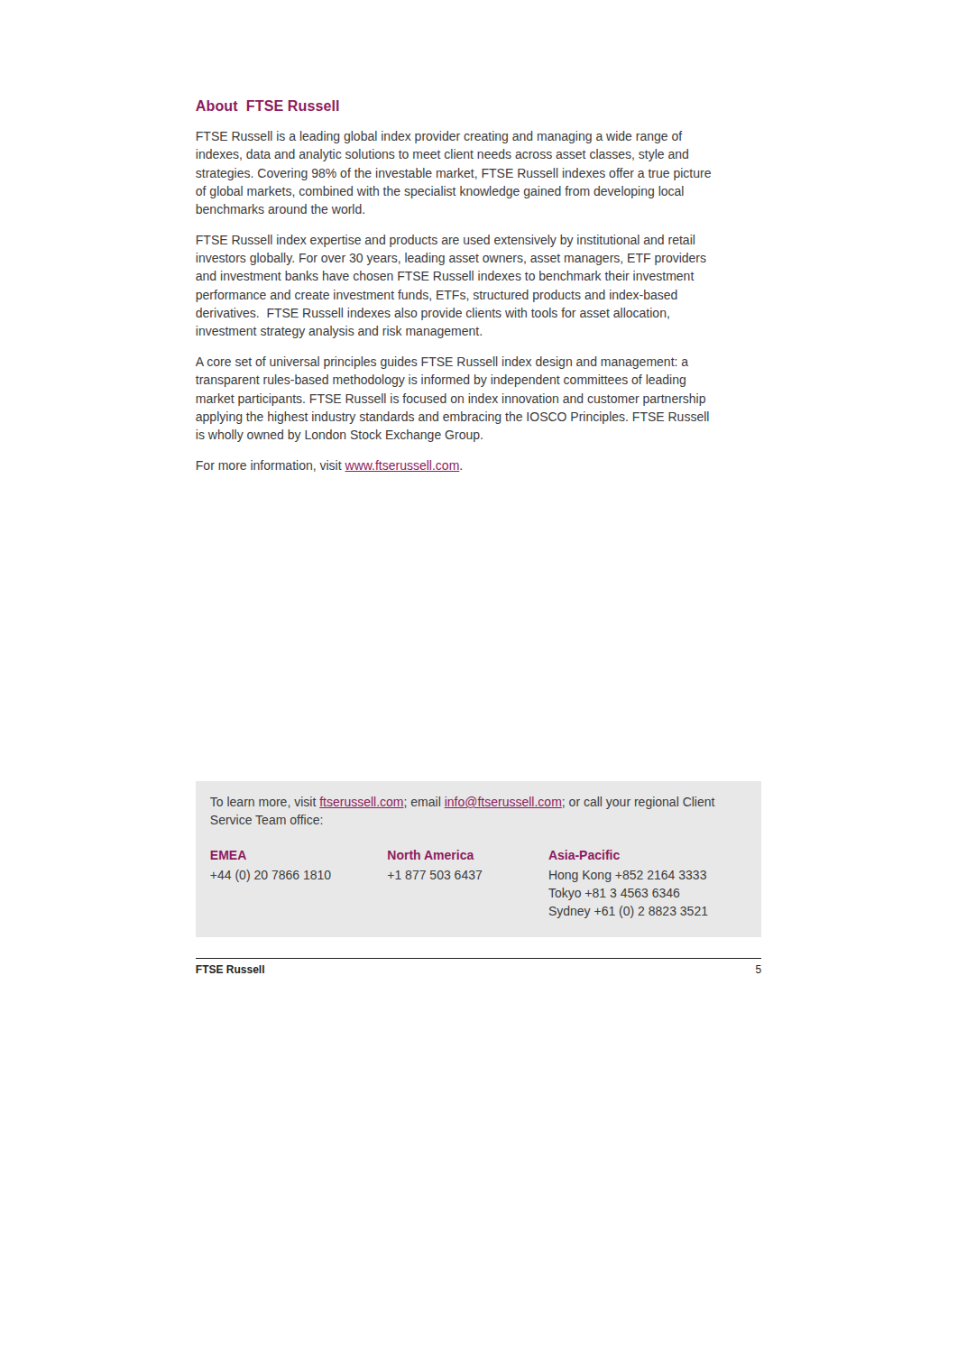About FTSE Russell
FTSE Russell is a leading global index provider creating and managing a wide range of indexes, data and analytic solutions to meet client needs across asset classes, style and strategies. Covering 98% of the investable market, FTSE Russell indexes offer a true picture of global markets, combined with the specialist knowledge gained from developing local benchmarks around the world.
FTSE Russell index expertise and products are used extensively by institutional and retail investors globally. For over 30 years, leading asset owners, asset managers, ETF providers and investment banks have chosen FTSE Russell indexes to benchmark their investment performance and create investment funds, ETFs, structured products and index-based derivatives. FTSE Russell indexes also provide clients with tools for asset allocation, investment strategy analysis and risk management.
A core set of universal principles guides FTSE Russell index design and management: a transparent rules-based methodology is informed by independent committees of leading market participants. FTSE Russell is focused on index innovation and customer partnership applying the highest industry standards and embracing the IOSCO Principles. FTSE Russell is wholly owned by London Stock Exchange Group.
For more information, visit www.ftserussell.com.
To learn more, visit ftserussell.com; email info@ftserussell.com; or call your regional Client Service Team office:
EMEA +44 (0) 20 7866 1810
North America +1 877 503 6437
Asia-Pacific Hong Kong +852 2164 3333 Tokyo +81 3 4563 6346 Sydney +61 (0) 2 8823 3521
FTSE Russell 5